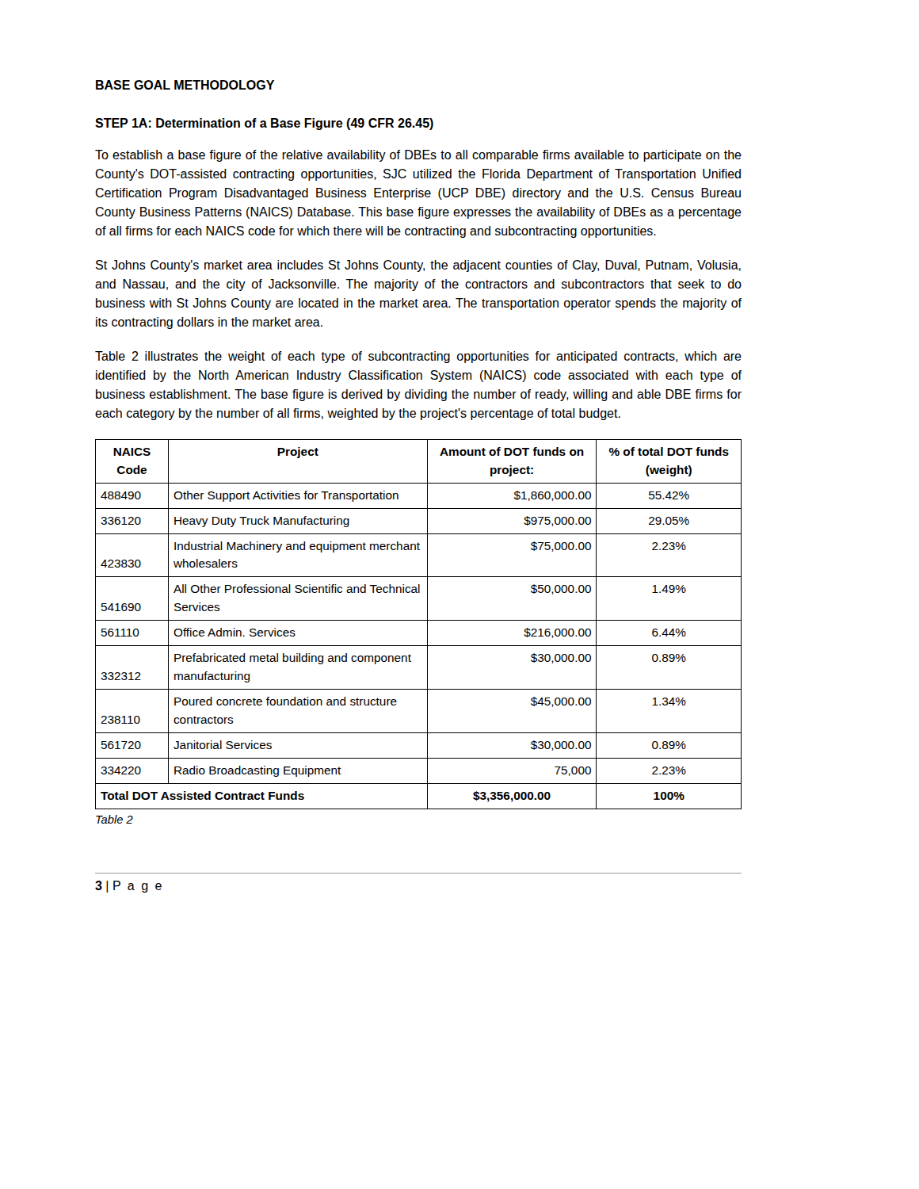BASE GOAL METHODOLOGY
STEP 1A: Determination of a Base Figure (49 CFR 26.45)
To establish a base figure of the relative availability of DBEs to all comparable firms available to participate on the County's DOT-assisted contracting opportunities, SJC utilized the Florida Department of Transportation Unified Certification Program Disadvantaged Business Enterprise (UCP DBE) directory and the U.S. Census Bureau County Business Patterns (NAICS) Database. This base figure expresses the availability of DBEs as a percentage of all firms for each NAICS code for which there will be contracting and subcontracting opportunities.
St Johns County's market area includes St Johns County, the adjacent counties of Clay, Duval, Putnam, Volusia, and Nassau, and the city of Jacksonville. The majority of the contractors and subcontractors that seek to do business with St Johns County are located in the market area. The transportation operator spends the majority of its contracting dollars in the market area.
Table 2 illustrates the weight of each type of subcontracting opportunities for anticipated contracts, which are identified by the North American Industry Classification System (NAICS) code associated with each type of business establishment. The base figure is derived by dividing the number of ready, willing and able DBE firms for each category by the number of all firms, weighted by the project's percentage of total budget.
| NAICS Code | Project | Amount of DOT funds on project: | % of total DOT funds (weight) |
| --- | --- | --- | --- |
| 488490 | Other Support Activities for Transportation | $1,860,000.00 | 55.42% |
| 336120 | Heavy Duty Truck Manufacturing | $975,000.00 | 29.05% |
| 423830 | Industrial Machinery and equipment merchant wholesalers | $75,000.00 | 2.23% |
| 541690 | All Other Professional Scientific and Technical Services | $50,000.00 | 1.49% |
| 561110 | Office Admin. Services | $216,000.00 | 6.44% |
| 332312 | Prefabricated metal building and component manufacturing | $30,000.00 | 0.89% |
| 238110 | Poured concrete foundation and structure contractors | $45,000.00 | 1.34% |
| 561720 | Janitorial Services | $30,000.00 | 0.89% |
| 334220 | Radio Broadcasting Equipment | 75,000 | 2.23% |
| Total DOT Assisted Contract Funds | $3,356,000.00 | 100% |
Table 2
3 | P a g e